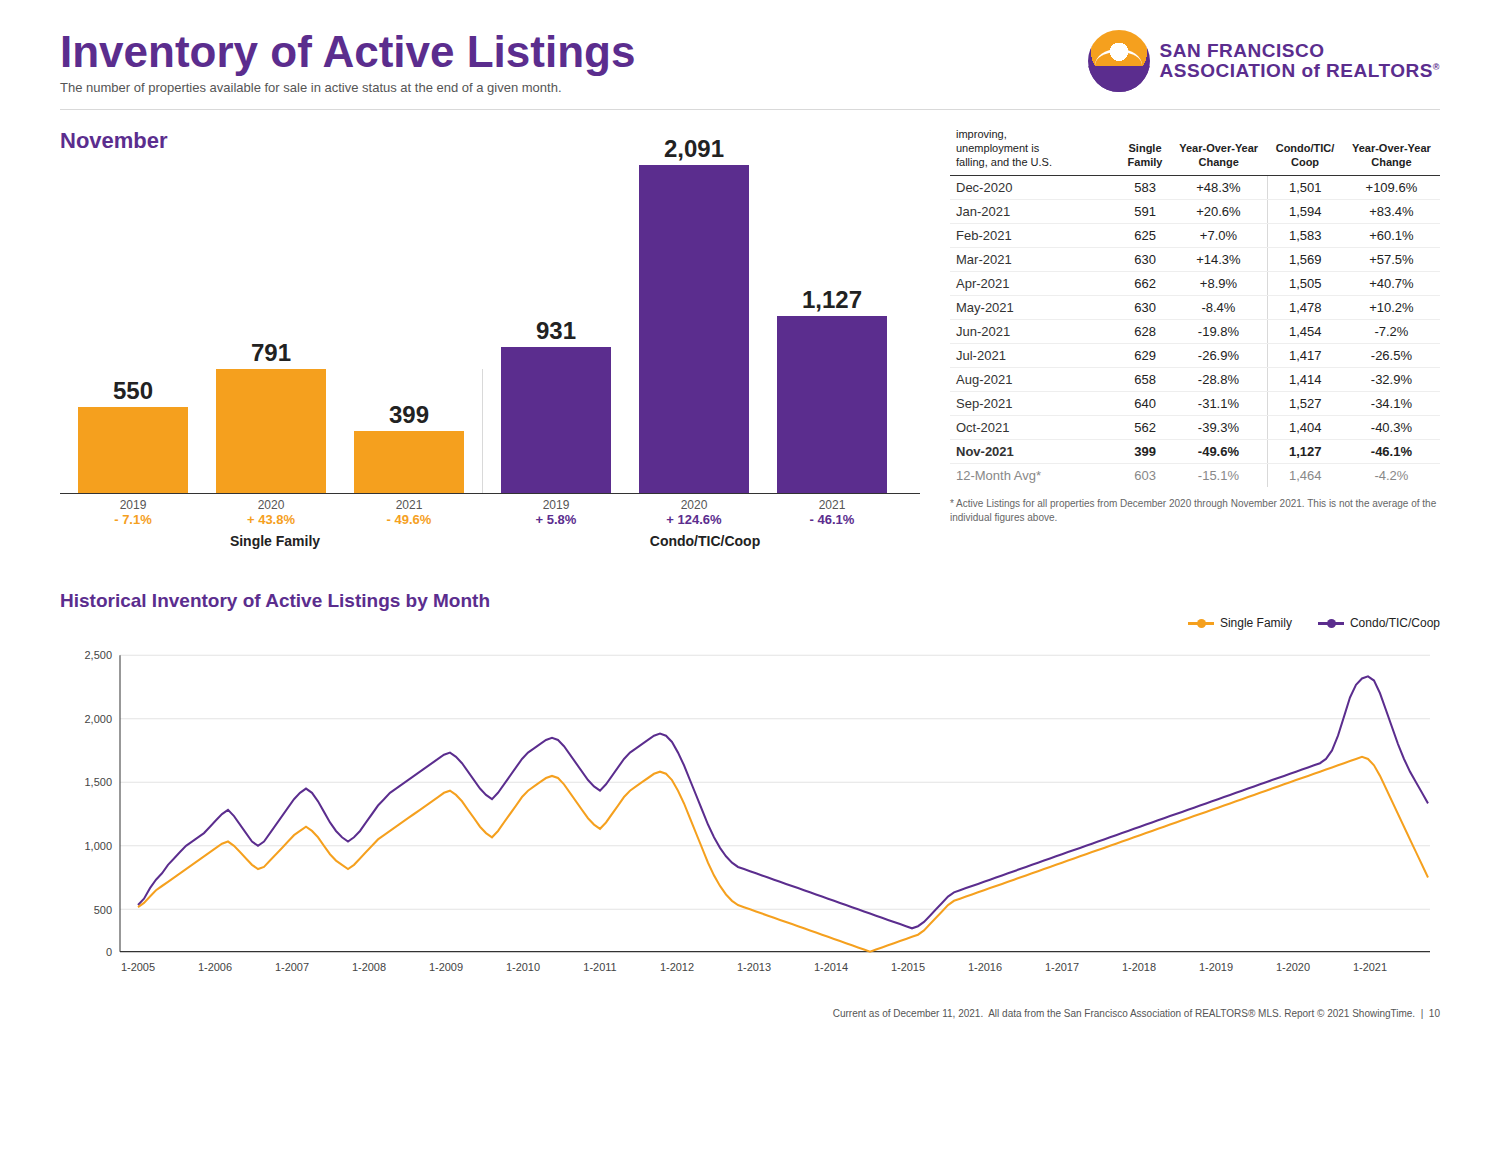Inventory of Active Listings
The number of properties available for sale in active status at the end of a given month.
SAN FRANCISCO
ASSOCIATION of REALTORS®
November
550
791
399
931
2,091
1,127
2019
- 7.1%
2020
+ 43.8%
2021
- 49.6%
2019
+ 5.8%
2020
+ 124.6%
2021
- 46.1%
Single Family
Condo/TIC/Coop
| improving, unemployment is falling, and the U.S. | Single Family | Year-Over-Year Change | Condo/TIC/ Coop | Year-Over-Year Change |
| --- | --- | --- | --- | --- |
| Dec-2020 | 583 | +48.3% | 1,501 | +109.6% |
| Jan-2021 | 591 | +20.6% | 1,594 | +83.4% |
| Feb-2021 | 625 | +7.0% | 1,583 | +60.1% |
| Mar-2021 | 630 | +14.3% | 1,569 | +57.5% |
| Apr-2021 | 662 | +8.9% | 1,505 | +40.7% |
| May-2021 | 630 | -8.4% | 1,478 | +10.2% |
| Jun-2021 | 628 | -19.8% | 1,454 | -7.2% |
| Jul-2021 | 629 | -26.9% | 1,417 | -26.5% |
| Aug-2021 | 658 | -28.8% | 1,414 | -32.9% |
| Sep-2021 | 640 | -31.1% | 1,527 | -34.1% |
| Oct-2021 | 562 | -39.3% | 1,404 | -40.3% |
| Nov-2021 | 399 | -49.6% | 1,127 | -46.1% |
| 12-Month Avg* | 603 | -15.1% | 1,464 | -4.2% |
* Active Listings for all properties from December 2020 through November 2021. This is not the average of the individual figures above.
Historical Inventory of Active Listings by Month
Single Family Condo/TIC/Coop
2,500 2,000 1,500 1,000 500 0 1-2005 1-2006 1-2007 1-2008 1-2009 1-2010 1-2011 1-2012 1-2013 1-2014 1-2015 1-2016 1-2017 1-2018 1-2019 1-2020 1-2021
Current as of December 11, 2021. All data from the San Francisco Association of REALTORS® MLS. Report © 2021 ShowingTime. | 10